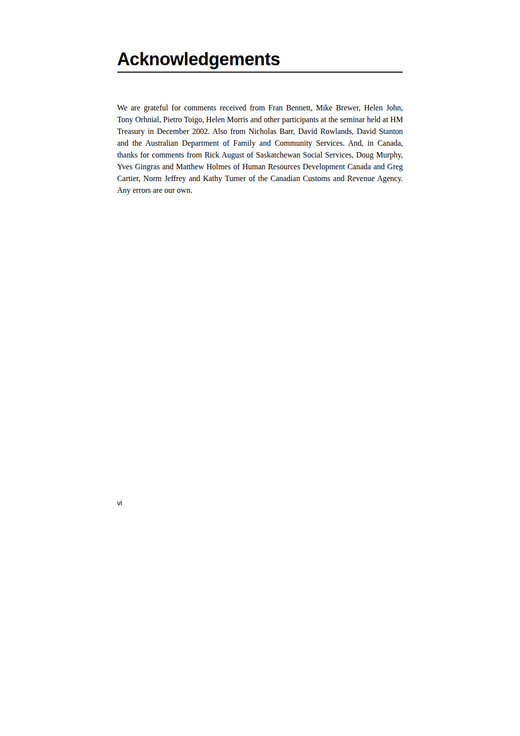Acknowledgements
We are grateful for comments received from Fran Bennett, Mike Brewer, Helen John, Tony Orhnial, Pietro Toigo, Helen Morris and other participants at the seminar held at HM Treasury in December 2002. Also from Nicholas Barr, David Rowlands, David Stanton and the Australian Department of Family and Community Services. And, in Canada, thanks for comments from Rick August of Saskatchewan Social Services, Doug Murphy, Yves Gingras and Matthew Holmes of Human Resources Development Canada and Greg Cartier, Norm Jeffrey and Kathy Turner of the Canadian Customs and Revenue Agency. Any errors are our own.
vi